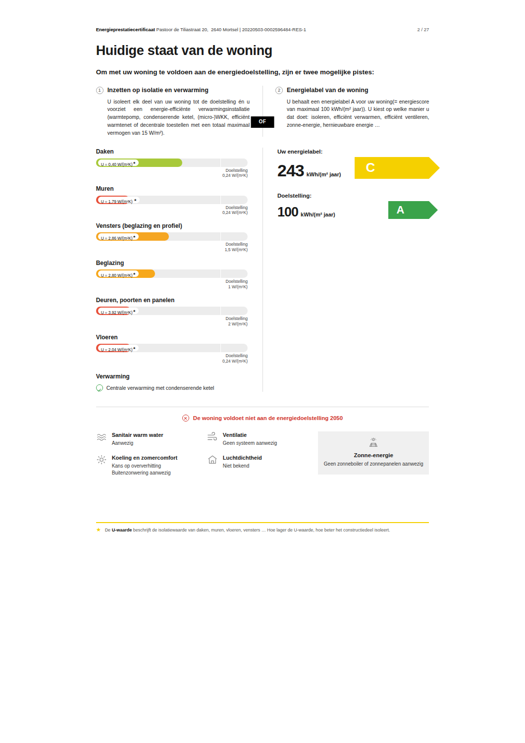Energieprestatiecertificaat Pastoor de Tiliastraat 20, 2640 Mortsel | 20220503-0002596484-RES-1
2 / 27
Huidige staat van de woning
Om met uw woning te voldoen aan de energiedoelstelling, zijn er twee mogelijke pistes:
OF
1
Inzetten op isolatie en verwarming
U isoleert elk deel van uw woning tot de doelstelling én u voorziet een energie-efficiënte verwarmingsinstallatie (warmtepomp, condenserende ketel, (micro-)WKK, efficiënt warmtenet of decentrale toestellen met een totaal maximaal vermogen van 15 W/m²).
2
Energielabel van de woning
U behaalt een energielabel A voor uw woning(= energiescore van maximaal 100 kWh/(m² jaar)). U kiest op welke manier u dat doet: isoleren, efficiënt verwarmen, efficiënt ventileren, zonne-energie, hernieuwbare energie …
Daken
U = 0,40 W/(m²K)★
Doelstelling 0,24 W/(m²K)
Muren
U = 1,79 W/(m²K) ★
Doelstelling 0,24 W/(m²K)
Vensters (beglazing en profiel)
U = 2,86 W/(m²K)★
Doelstelling 1,5 W/(m²K)
Beglazing
U = 2,80 W/(m²K)★
Doelstelling 1 W/(m²K)
Deuren, poorten en panelen
U = 3,92 W/(m²K)★
Doelstelling 2 W/(m²K)
Vloeren
U = 2,04 W/(m²K)★
Doelstelling 0,24 W/(m²K)
Verwarming
Centrale verwarming met condenserende ketel
Uw energielabel:
243 kWh/(m² jaar)
C
Doelstelling:
100 kWh/(m² jaar)
A
De woning voldoet niet aan de energiedoelstelling 2050
Sanitair warm water
Aanwezig
Koeling en zomercomfort
Kans op oververhitting
Buitenzonwering aanwezig
Ventilatie
Geen systeem aanwezig
Luchtdichtheid
Niet bekend
Zonne-energie
Geen zonneboiler of zonnepanelen aanwezig
★
De U-waarde beschrijft de isolatiewaarde van daken, muren, vloeren, vensters … Hoe lager de U-waarde, hoe beter het constructiedeel isoleert.